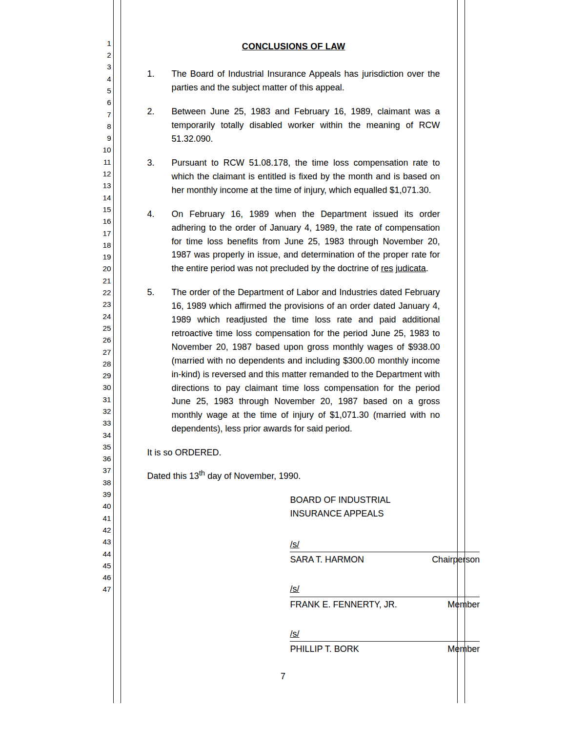1
2
3
4
5
6
7
8
9
10
11
12
13
14
15
16
17
18
19
20
21
22
23
24
25
26
27
28
29
30
31
32
33
34
35
36
37
38
39
40
41
42
43
44
45
46
47
CONCLUSIONS OF LAW
1. The Board of Industrial Insurance Appeals has jurisdiction over the parties and the subject matter of this appeal.
2. Between June 25, 1983 and February 16, 1989, claimant was a temporarily totally disabled worker within the meaning of RCW 51.32.090.
3. Pursuant to RCW 51.08.178, the time loss compensation rate to which the claimant is entitled is fixed by the month and is based on her monthly income at the time of injury, which equalled $1,071.30.
4. On February 16, 1989 when the Department issued its order adhering to the order of January 4, 1989, the rate of compensation for time loss benefits from June 25, 1983 through November 20, 1987 was properly in issue, and determination of the proper rate for the entire period was not precluded by the doctrine of res judicata.
5. The order of the Department of Labor and Industries dated February 16, 1989 which affirmed the provisions of an order dated January 4, 1989 which readjusted the time loss rate and paid additional retroactive time loss compensation for the period June 25, 1983 to November 20, 1987 based upon gross monthly wages of $938.00 (married with no dependents and including $300.00 monthly income in-kind) is reversed and this matter remanded to the Department with directions to pay claimant time loss compensation for the period June 25, 1983 through November 20, 1987 based on a gross monthly wage at the time of injury of $1,071.30 (married with no dependents), less prior awards for said period.
It is so ORDERED.
Dated this 13th day of November, 1990.
BOARD OF INDUSTRIAL INSURANCE APPEALS
/s/
SARA T. HARMON Chairperson
/s/
FRANK E. FENNERTY, JR. Member
/s/
PHILLIP T. BORK Member
7